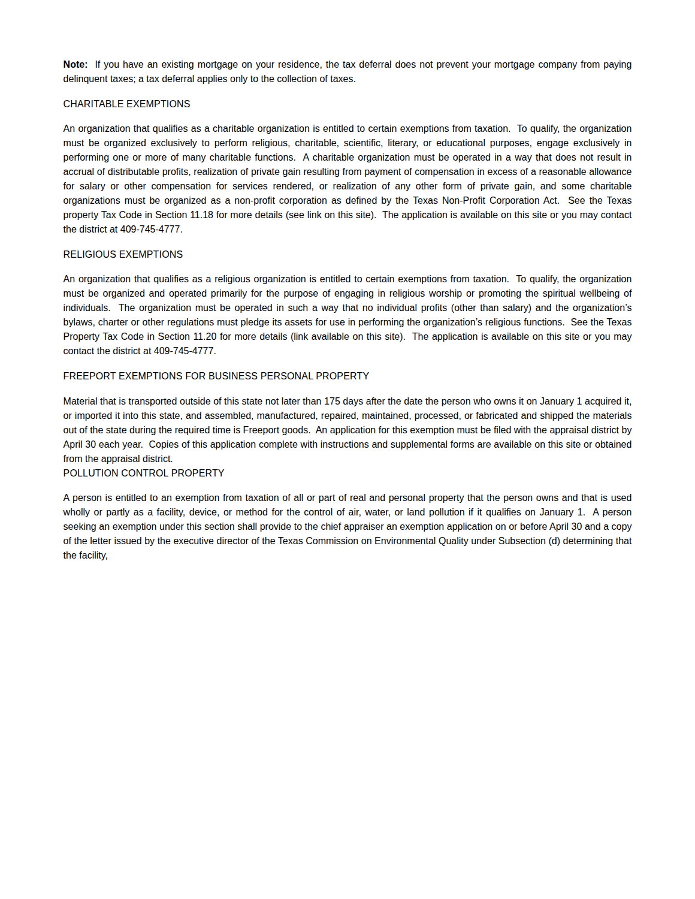Note: If you have an existing mortgage on your residence, the tax deferral does not prevent your mortgage company from paying delinquent taxes; a tax deferral applies only to the collection of taxes.
CHARITABLE EXEMPTIONS
An organization that qualifies as a charitable organization is entitled to certain exemptions from taxation. To qualify, the organization must be organized exclusively to perform religious, charitable, scientific, literary, or educational purposes, engage exclusively in performing one or more of many charitable functions. A charitable organization must be operated in a way that does not result in accrual of distributable profits, realization of private gain resulting from payment of compensation in excess of a reasonable allowance for salary or other compensation for services rendered, or realization of any other form of private gain, and some charitable organizations must be organized as a non-profit corporation as defined by the Texas Non-Profit Corporation Act. See the Texas property Tax Code in Section 11.18 for more details (see link on this site). The application is available on this site or you may contact the district at 409-745-4777.
RELIGIOUS EXEMPTIONS
An organization that qualifies as a religious organization is entitled to certain exemptions from taxation. To qualify, the organization must be organized and operated primarily for the purpose of engaging in religious worship or promoting the spiritual wellbeing of individuals. The organization must be operated in such a way that no individual profits (other than salary) and the organization’s bylaws, charter or other regulations must pledge its assets for use in performing the organization’s religious functions. See the Texas Property Tax Code in Section 11.20 for more details (link available on this site). The application is available on this site or you may contact the district at 409-745-4777.
FREEPORT EXEMPTIONS FOR BUSINESS PERSONAL PROPERTY
Material that is transported outside of this state not later than 175 days after the date the person who owns it on January 1 acquired it, or imported it into this state, and assembled, manufactured, repaired, maintained, processed, or fabricated and shipped the materials out of the state during the required time is Freeport goods. An application for this exemption must be filed with the appraisal district by April 30 each year. Copies of this application complete with instructions and supplemental forms are available on this site or obtained from the appraisal district.
POLLUTION CONTROL PROPERTY
A person is entitled to an exemption from taxation of all or part of real and personal property that the person owns and that is used wholly or partly as a facility, device, or method for the control of air, water, or land pollution if it qualifies on January 1. A person seeking an exemption under this section shall provide to the chief appraiser an exemption application on or before April 30 and a copy of the letter issued by the executive director of the Texas Commission on Environmental Quality under Subsection (d) determining that the facility,